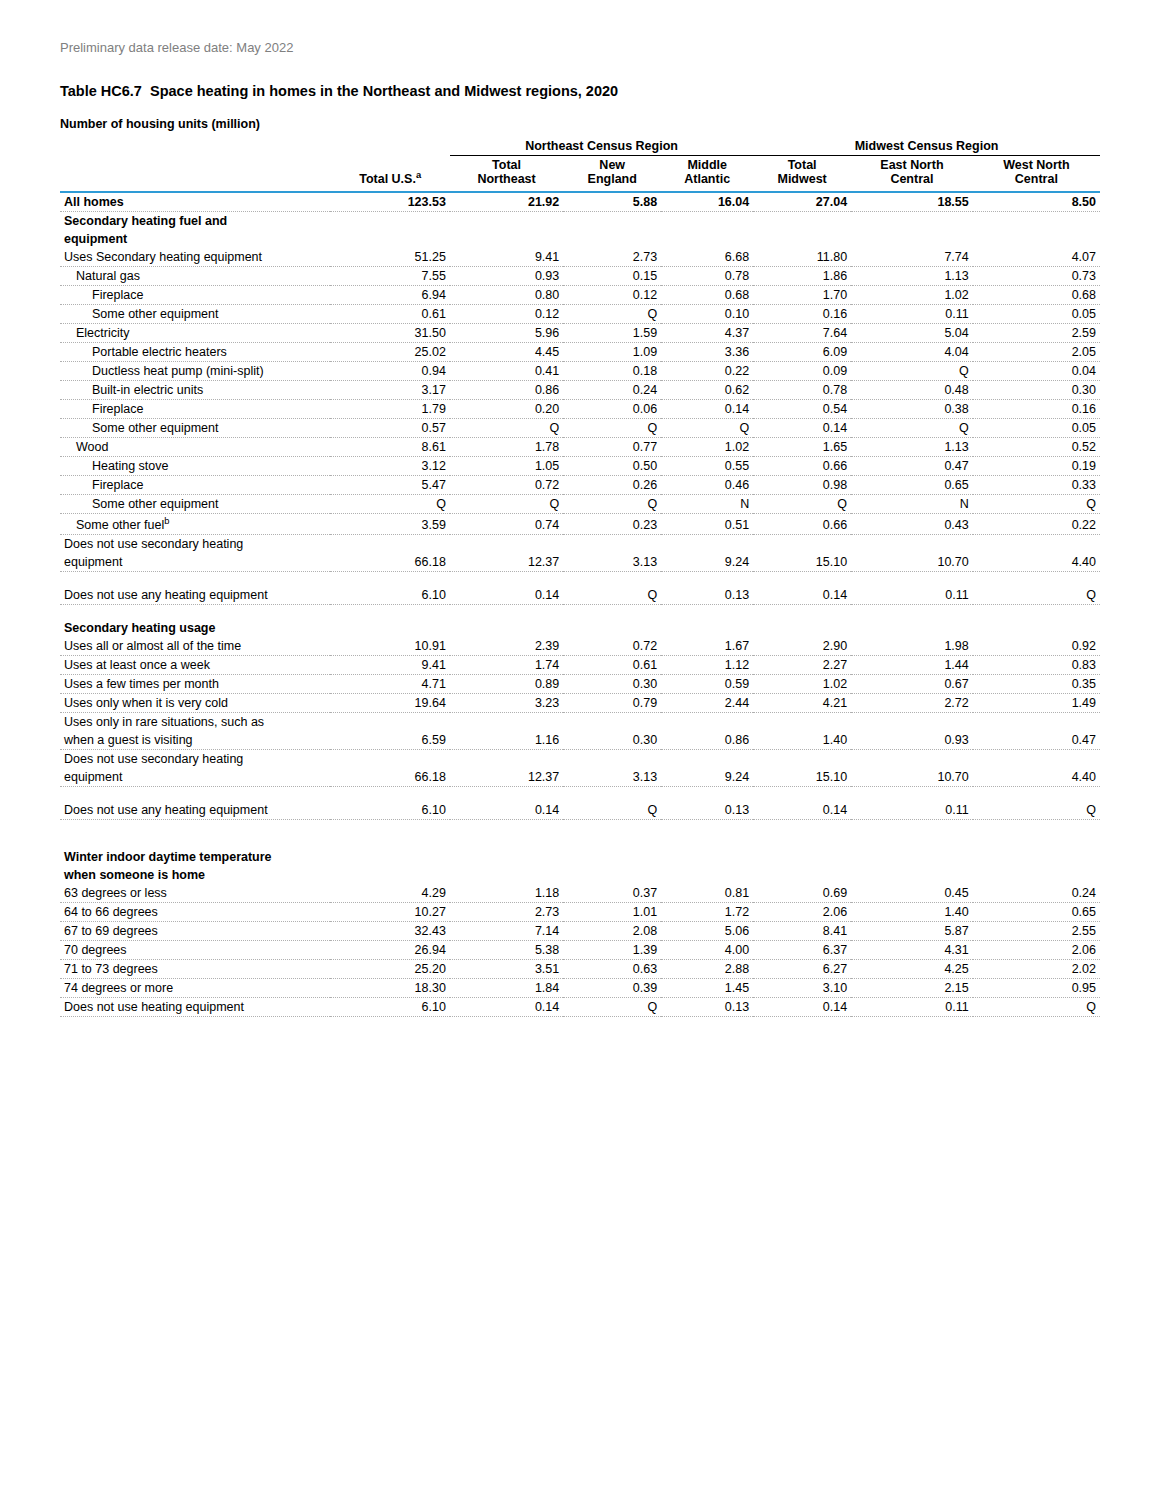Preliminary data release date: May 2022
Table HC6.7 Space heating in homes in the Northeast and Midwest regions, 2020
Number of housing units (million)
| | | Northeast Census Region | Midwest Census Region |
| --- | --- | --- | --- |
| | Total U.S. a | Total Northeast | New England | Middle Atlantic | Total Midwest | East North Central | West North Central |
| All homes | 123.53 | 21.92 | 5.88 | 16.04 | 27.04 | 18.55 | 8.50 |
| Secondary heating fuel and | |
| equipment | |
| Uses Secondary heating equipment | 51.25 | 9.41 | 2.73 | 6.68 | 11.80 | 7.74 | 4.07 |
| Natural gas | 7.55 | 0.93 | 0.15 | 0.78 | 1.86 | 1.13 | 0.73 |
| Fireplace | 6.94 | 0.80 | 0.12 | 0.68 | 1.70 | 1.02 | 0.68 |
| Some other equipment | 0.61 | 0.12 | Q | 0.10 | 0.16 | 0.11 | 0.05 |
| Electricity | 31.50 | 5.96 | 1.59 | 4.37 | 7.64 | 5.04 | 2.59 |
| Portable electric heaters | 25.02 | 4.45 | 1.09 | 3.36 | 6.09 | 4.04 | 2.05 |
| Ductless heat pump (mini-split) | 0.94 | 0.41 | 0.18 | 0.22 | 0.09 | Q | 0.04 |
| Built-in electric units | 3.17 | 0.86 | 0.24 | 0.62 | 0.78 | 0.48 | 0.30 |
| Fireplace | 1.79 | 0.20 | 0.06 | 0.14 | 0.54 | 0.38 | 0.16 |
| Some other equipment | 0.57 | Q | Q | Q | 0.14 | Q | 0.05 |
| Wood | 8.61 | 1.78 | 0.77 | 1.02 | 1.65 | 1.13 | 0.52 |
| Heating stove | 3.12 | 1.05 | 0.50 | 0.55 | 0.66 | 0.47 | 0.19 |
| Fireplace | 5.47 | 0.72 | 0.26 | 0.46 | 0.98 | 0.65 | 0.33 |
| Some other equipment | Q | Q | Q | N | Q | N | Q |
| Some other fuel b | 3.59 | 0.74 | 0.23 | 0.51 | 0.66 | 0.43 | 0.22 |
| Does not use secondary heating | |
| equipment | 66.18 | 12.37 | 3.13 | 9.24 | 15.10 | 10.70 | 4.40 |
| Does not use any heating equipment | 6.10 | 0.14 | Q | 0.13 | 0.14 | 0.11 | Q |
| Secondary heating usage | |
| Uses all or almost all of the time | 10.91 | 2.39 | 0.72 | 1.67 | 2.90 | 1.98 | 0.92 |
| Uses at least once a week | 9.41 | 1.74 | 0.61 | 1.12 | 2.27 | 1.44 | 0.83 |
| Uses a few times per month | 4.71 | 0.89 | 0.30 | 0.59 | 1.02 | 0.67 | 0.35 |
| Uses only when it is very cold | 19.64 | 3.23 | 0.79 | 2.44 | 4.21 | 2.72 | 1.49 |
| Uses only in rare situations, such as | |
| when a guest is visiting | 6.59 | 1.16 | 0.30 | 0.86 | 1.40 | 0.93 | 0.47 |
| Does not use secondary heating | |
| equipment | 66.18 | 12.37 | 3.13 | 9.24 | 15.10 | 10.70 | 4.40 |
| Does not use any heating equipment | 6.10 | 0.14 | Q | 0.13 | 0.14 | 0.11 | Q |
| Winter indoor daytime temperature | |
| when someone is home | |
| 63 degrees or less | 4.29 | 1.18 | 0.37 | 0.81 | 0.69 | 0.45 | 0.24 |
| 64 to 66 degrees | 10.27 | 2.73 | 1.01 | 1.72 | 2.06 | 1.40 | 0.65 |
| 67 to 69 degrees | 32.43 | 7.14 | 2.08 | 5.06 | 8.41 | 5.87 | 2.55 |
| 70 degrees | 26.94 | 5.38 | 1.39 | 4.00 | 6.37 | 4.31 | 2.06 |
| 71 to 73 degrees | 25.20 | 3.51 | 0.63 | 2.88 | 6.27 | 4.25 | 2.02 |
| 74 degrees or more | 18.30 | 1.84 | 0.39 | 1.45 | 3.10 | 2.15 | 0.95 |
| Does not use heating equipment | 6.10 | 0.14 | Q | 0.13 | 0.14 | 0.11 | Q |